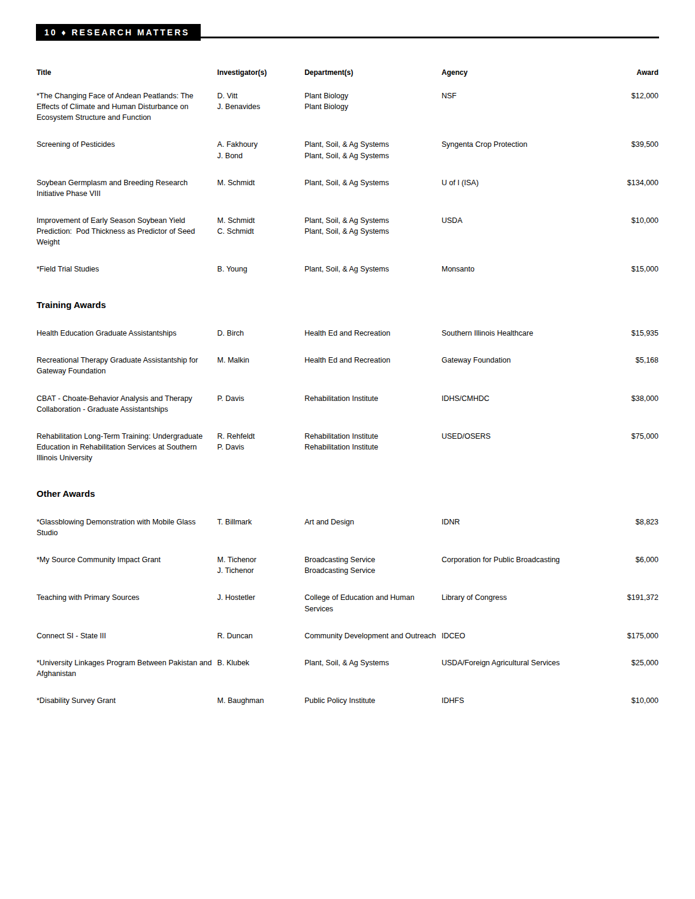10 ♦ RESEARCH MATTERS
| Title | Investigator(s) | Department(s) | Agency | Award |
| --- | --- | --- | --- | --- |
| *The Changing Face of Andean Peatlands: The Effects of Climate and Human Disturbance on Ecosystem Structure and Function | D. Vitt J. Benavides | Plant Biology Plant Biology | NSF | $12,000 |
| Screening of Pesticides | A. Fakhoury J. Bond | Plant, Soil, & Ag Systems Plant, Soil, & Ag Systems | Syngenta Crop Protection | $39,500 |
| Soybean Germplasm and Breeding Research Initiative Phase VIII | M. Schmidt | Plant, Soil, & Ag Systems | U of I (ISA) | $134,000 |
| Improvement of Early Season Soybean Yield Prediction: Pod Thickness as Predictor of Seed Weight | M. Schmidt C. Schmidt | Plant, Soil, & Ag Systems Plant, Soil, & Ag Systems | USDA | $10,000 |
| *Field Trial Studies | B. Young | Plant, Soil, & Ag Systems | Monsanto | $15,000 |
| Training Awards |
| Health Education Graduate Assistantships | D. Birch | Health Ed and Recreation | Southern Illinois Healthcare | $15,935 |
| Recreational Therapy Graduate Assistantship for Gateway Foundation | M. Malkin | Health Ed and Recreation | Gateway Foundation | $5,168 |
| CBAT - Choate-Behavior Analysis and Therapy Collaboration - Graduate Assistantships | P. Davis | Rehabilitation Institute | IDHS/CMHDC | $38,000 |
| Rehabilitation Long-Term Training: Undergraduate Education in Rehabilitation Services at Southern Illinois University | R. Rehfeldt P. Davis | Rehabilitation Institute Rehabilitation Institute | USED/OSERS | $75,000 |
| Other Awards |
| *Glassblowing Demonstration with Mobile Glass Studio | T. Billmark | Art and Design | IDNR | $8,823 |
| *My Source Community Impact Grant | M. Tichenor J. Tichenor | Broadcasting Service Broadcasting Service | Corporation for Public Broadcasting | $6,000 |
| Teaching with Primary Sources | J. Hostetler | College of Education and Human Services | Library of Congress | $191,372 |
| Connect SI - State III | R. Duncan | Community Development and Outreach | IDCEO | $175,000 |
| *University Linkages Program Between Pakistan and Afghanistan | B. Klubek | Plant, Soil, & Ag Systems | USDA/Foreign Agricultural Services | $25,000 |
| *Disability Survey Grant | M. Baughman | Public Policy Institute | IDHFS | $10,000 |